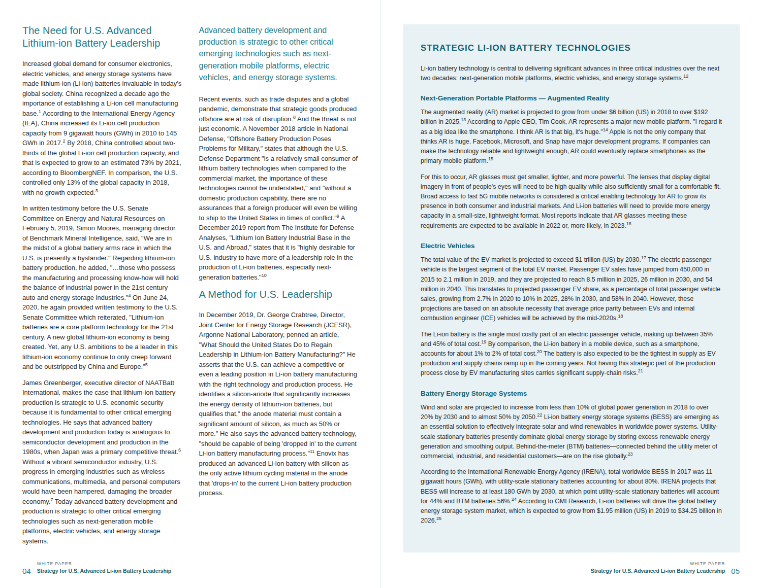The Need for U.S. Advanced Lithium-ion Battery Leadership
Increased global demand for consumer electronics, electric vehicles, and energy storage systems have made lithium-ion (Li-ion) batteries invaluable in today's global society. China recognized a decade ago the importance of establishing a Li-ion cell manufacturing base.1 According to the International Energy Agency (IEA), China increased its Li-ion cell production capacity from 9 gigawatt hours (GWh) in 2010 to 145 GWh in 2017.2 By 2018, China controlled about two-thirds of the global Li-ion cell production capacity, and that is expected to grow to an estimated 73% by 2021, according to BloombergNEF. In comparison, the U.S. controlled only 13% of the global capacity in 2018, with no growth expected.3
In written testimony before the U.S. Senate Committee on Energy and Natural Resources on February 5, 2019, Simon Moores, managing director of Benchmark Mineral Intelligence, said, "We are in the midst of a global battery arms race in which the U.S. is presently a bystander." Regarding lithium-ion battery production, he added, "…those who possess the manufacturing and processing know-how will hold the balance of industrial power in the 21st century auto and energy storage industries."4 On June 24, 2020, he again provided written testimony to the U.S. Senate Committee which reiterated, "Lithium-ion batteries are a core platform technology for the 21st century. A new global lithium-ion economy is being created. Yet, any U.S. ambitions to be a leader in this lithium-ion economy continue to only creep forward and be outstripped by China and Europe."5
James Greenberger, executive director of NAATBatt International, makes the case that lithium-ion battery production is strategic to U.S. economic security because it is fundamental to other critical emerging technologies. He says that advanced battery development and production today is analogous to semiconductor development and production in the 1980s, when Japan was a primary competitive threat.6 Without a vibrant semiconductor industry, U.S. progress in emerging industries such as wireless communications, multimedia, and personal computers would have been hampered, damaging the broader economy.7 Today advanced battery development and production is strategic to other critical emerging technologies such as next-generation mobile platforms, electric vehicles, and energy storage systems.
Advanced battery development and production is strategic to other critical emerging technologies such as next-generation mobile platforms, electric vehicles, and energy storage systems.
Recent events, such as trade disputes and a global pandemic, demonstrate that strategic goods produced offshore are at risk of disruption.8 And the threat is not just economic. A November 2018 article in National Defense, "Offshore Battery Production Poses Problems for Military," states that although the U.S. Defense Department "is a relatively small consumer of lithium battery technologies when compared to the commercial market, the importance of these technologies cannot be understated," and "without a domestic production capability, there are no assurances that a foreign producer will even be willing to ship to the United States in times of conflict."9 A December 2019 report from The Institute for Defense Analyses, "Lithium Ion Battery Industrial Base in the U.S. and Abroad," states that it is "highly desirable for U.S. industry to have more of a leadership role in the production of Li-ion batteries, especially next-generation batteries."10
A Method for U.S. Leadership
In December 2019, Dr. George Crabtree, Director, Joint Center for Energy Storage Research (JCESR), Argonne National Laboratory, penned an article, "What Should the United States Do to Regain Leadership in Lithium-ion Battery Manufacturing?" He asserts that the U.S. can achieve a competitive or even a leading position in Li-ion battery manufacturing with the right technology and production process. He identifies a silicon-anode that significantly increases the energy density of lithium-ion batteries, but qualifies that," the anode material must contain a significant amount of silicon, as much as 50% or more." He also says the advanced battery technology, "should be capable of being 'dropped in' to the current Li-ion battery manufacturing process."11 Enovix has produced an advanced Li-ion battery with silicon as the only active lithium cycling material in the anode that 'drops-in' to the current Li-ion battery production process.
04 White Paper Strategy for U.S. Advanced Li-ion Battery Leadership
Strategic Li-ion Battery Technologies
Li-ion battery technology is central to delivering significant advances in three critical industries over the next two decades: next-generation mobile platforms, electric vehicles, and energy storage systems.12
Next-Generation Portable Platforms — Augmented Reality
The augmented reality (AR) market is projected to grow from under $6 billion (US) in 2018 to over $192 billion in 2025.13 According to Apple CEO, Tim Cook, AR represents a major new mobile platform. "I regard it as a big idea like the smartphone. I think AR is that big, it's huge."14 Apple is not the only company that thinks AR is huge. Facebook, Microsoft, and Snap have major development programs. If companies can make the technology reliable and lightweight enough, AR could eventually replace smartphones as the primary mobile platform.15
For this to occur, AR glasses must get smaller, lighter, and more powerful. The lenses that display digital imagery in front of people's eyes will need to be high quality while also sufficiently small for a comfortable fit. Broad access to fast 5G mobile networks is considered a critical enabling technology for AR to grow its presence in both consumer and industrial markets. And Li-ion batteries will need to provide more energy capacity in a small-size, lightweight format. Most reports indicate that AR glasses meeting these requirements are expected to be available in 2022 or, more likely, in 2023.16
Electric Vehicles
The total value of the EV market is projected to exceed $1 trillion (US) by 2030.17 The electric passenger vehicle is the largest segment of the total EV market. Passenger EV sales have jumped from 450,000 in 2015 to 2.1 million in 2019, and they are projected to reach 8.5 million in 2025, 26 million in 2030, and 54 million in 2040. This translates to projected passenger EV share, as a percentage of total passenger vehicle sales, growing from 2.7% in 2020 to 10% in 2025, 28% in 2030, and 58% in 2040. However, these projections are based on an absolute necessity that average price parity between EVs and internal combustion engineer (ICE) vehicles will be achieved by the mid-2020s.18
The Li-ion battery is the single most costly part of an electric passenger vehicle, making up between 35% and 45% of total cost.19 By comparison, the Li-ion battery in a mobile device, such as a smartphone, accounts for about 1% to 2% of total cost.20 The battery is also expected to be the tightest in supply as EV production and supply chains ramp up in the coming years. Not having this strategic part of the production process close by EV manufacturing sites carries significant supply-chain risks.21
Battery Energy Storage Systems
Wind and solar are projected to increase from less than 10% of global power generation in 2018 to over 20% by 2030 and to almost 50% by 2050.22 Li-ion battery energy storage systems (BESS) are emerging as an essential solution to effectively integrate solar and wind renewables in worldwide power systems. Utility-scale stationary batteries presently dominate global energy storage by storing excess renewable energy generation and smoothing output. Behind-the-meter (BTM) batteries—connected behind the utility meter of commercial, industrial, and residential customers—are on the rise globally.23
According to the International Renewable Energy Agency (IRENA), total worldwide BESS in 2017 was 11 gigawatt hours (GWh), with utility-scale stationary batteries accounting for about 80%. IRENA projects that BESS will increase to at least 180 GWh by 2030, at which point utility-scale stationary batteries will account for 44% and BTM batteries 56%.24 According to GMI Research, Li-ion batteries will drive the global battery energy storage system market, which is expected to grow from $1.95 million (US) in 2019 to $34.25 billion in 2026.25
White Paper Strategy for U.S. Advanced Li-ion Battery Leadership 05